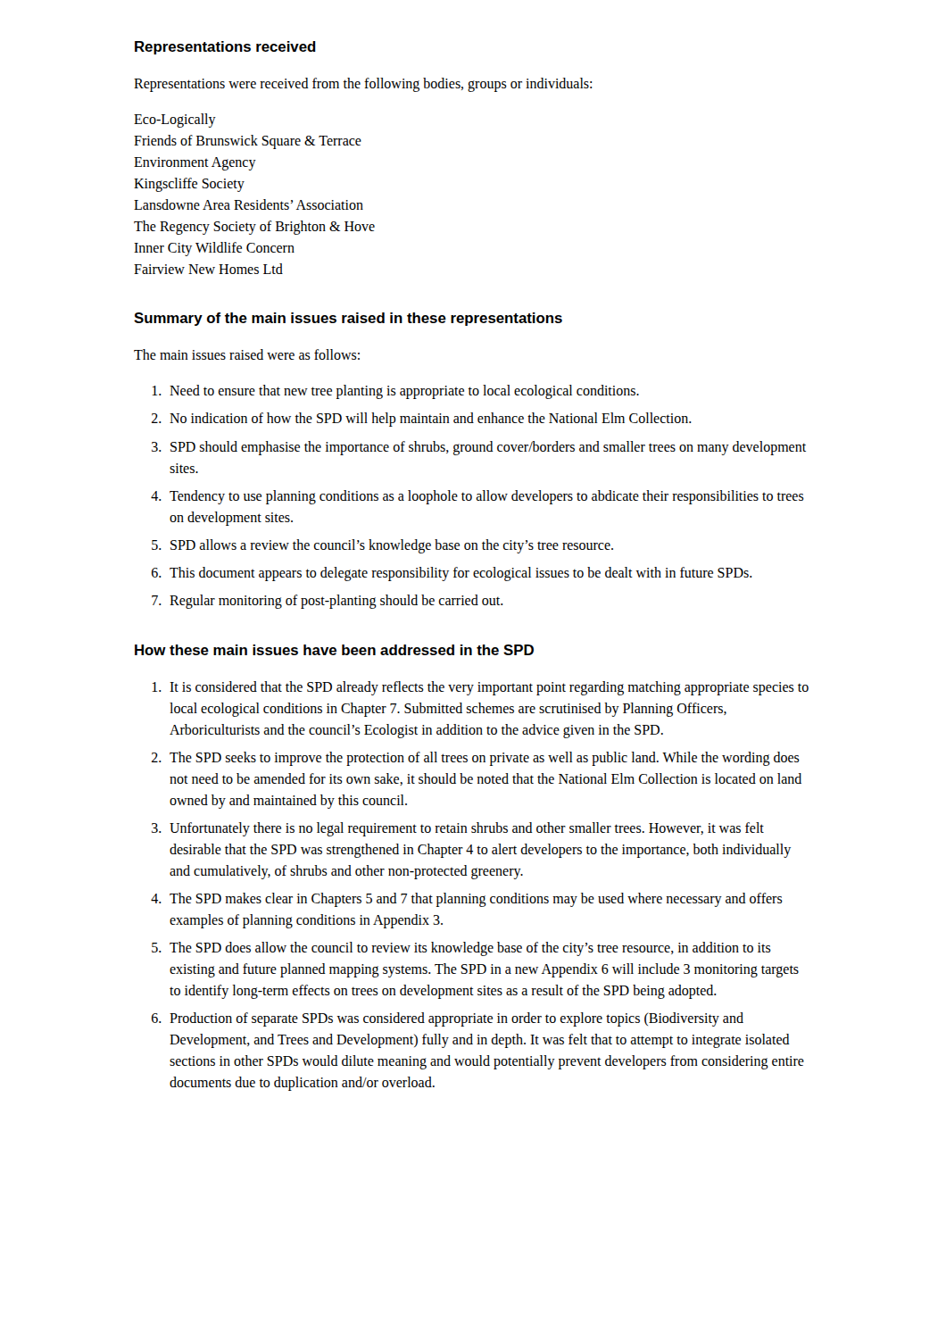Representations received
Representations were received from the following bodies, groups or individuals:
Eco-Logically Friends of Brunswick Square & Terrace Environment Agency Kingscliffe Society Lansdowne Area Residents’ Association The Regency Society of Brighton & Hove Inner City Wildlife Concern Fairview New Homes Ltd
Summary of the main issues raised in these representations
The main issues raised were as follows:
Need to ensure that new tree planting is appropriate to local ecological conditions.
No indication of how the SPD will help maintain and enhance the National Elm Collection.
SPD should emphasise the importance of shrubs, ground cover/borders and smaller trees on many development sites.
Tendency to use planning conditions as a loophole to allow developers to abdicate their responsibilities to trees on development sites.
SPD allows a review the council’s knowledge base on the city’s tree resource.
This document appears to delegate responsibility for ecological issues to be dealt with in future SPDs.
Regular monitoring of post-planting should be carried out.
How these main issues have been addressed in the SPD
It is considered that the SPD already reflects the very important point regarding matching appropriate species to local ecological conditions in Chapter 7. Submitted schemes are scrutinised by Planning Officers, Arboriculturists and the council’s Ecologist in addition to the advice given in the SPD.
The SPD seeks to improve the protection of all trees on private as well as public land. While the wording does not need to be amended for its own sake, it should be noted that the National Elm Collection is located on land owned by and maintained by this council.
Unfortunately there is no legal requirement to retain shrubs and other smaller trees. However, it was felt desirable that the SPD was strengthened in Chapter 4 to alert developers to the importance, both individually and cumulatively, of shrubs and other non-protected greenery.
The SPD makes clear in Chapters 5 and 7 that planning conditions may be used where necessary and offers examples of planning conditions in Appendix 3.
The SPD does allow the council to review its knowledge base of the city’s tree resource, in addition to its existing and future planned mapping systems. The SPD in a new Appendix 6 will include 3 monitoring targets to identify long-term effects on trees on development sites as a result of the SPD being adopted.
Production of separate SPDs was considered appropriate in order to explore topics (Biodiversity and Development, and Trees and Development) fully and in depth. It was felt that to attempt to integrate isolated sections in other SPDs would dilute meaning and would potentially prevent developers from considering entire documents due to duplication and/or overload.